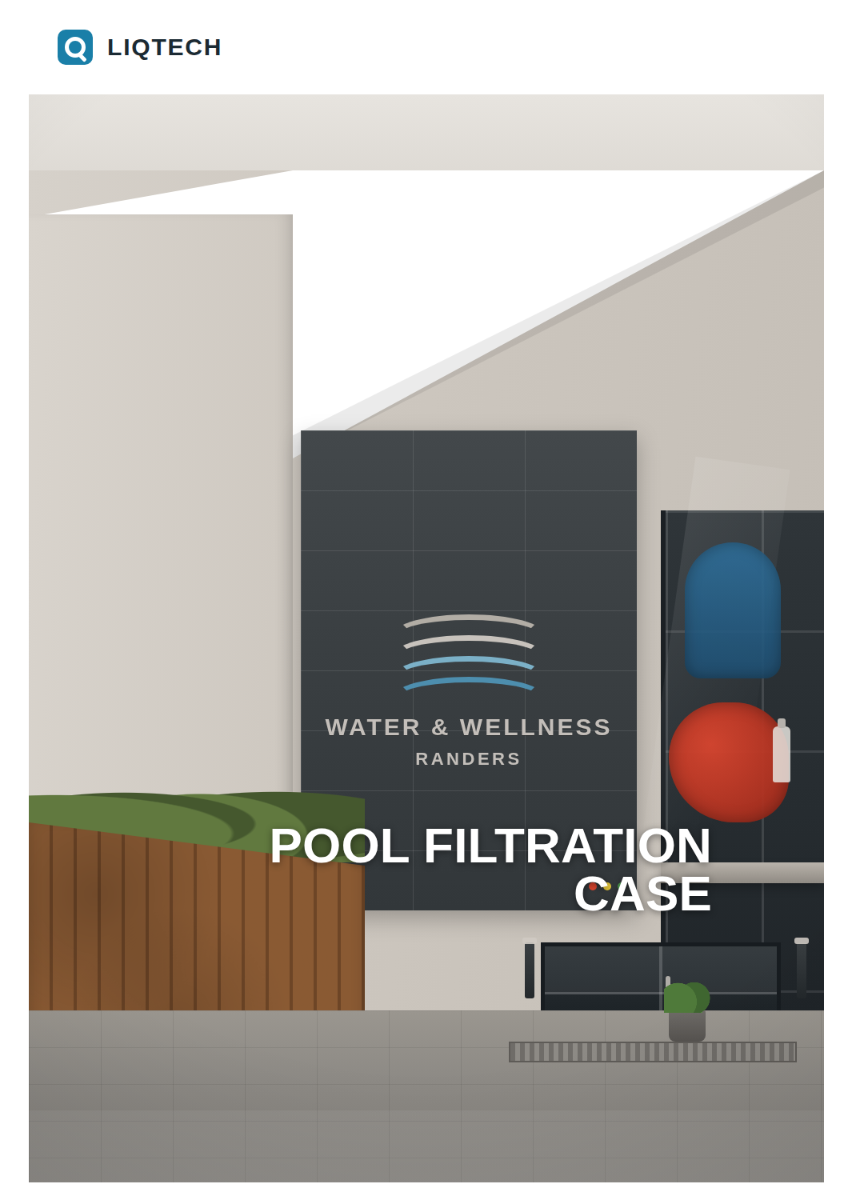LIQTECH
WATER & WELLNESS
RANDERS
POOL FILTRATION CASE